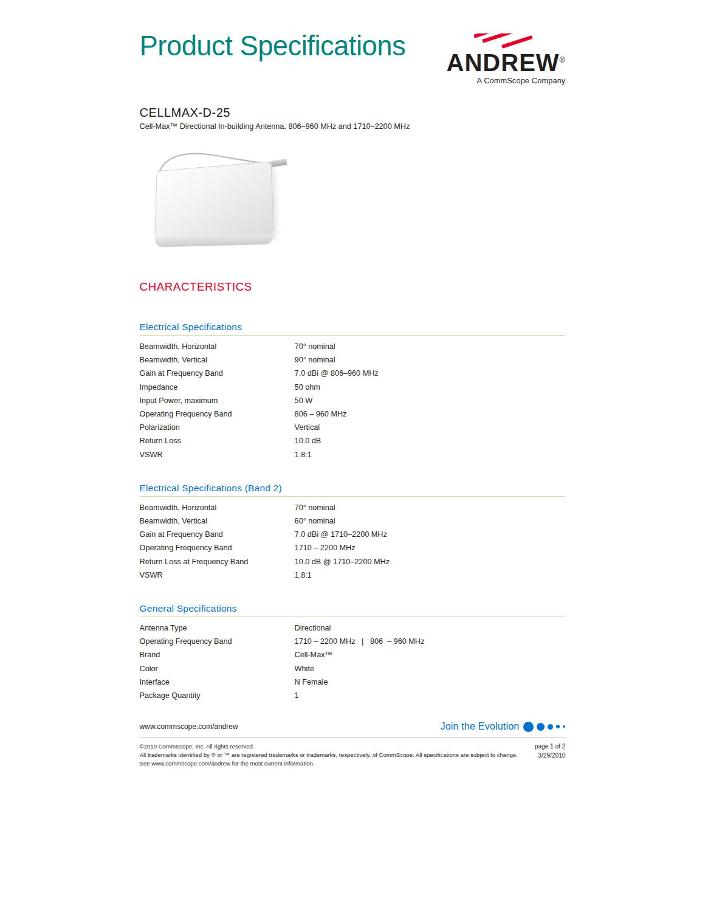Product Specifications
ANDREW®
A CommScope Company
CELLMAX-D-25
Cell-Max™ Directional In-building Antenna, 806–960 MHz and 1710–2200 MHz
CHARACTERISTICS
Electrical Specifications
| Beamwidth, Horizontal | 70° nominal |
| Beamwidth, Vertical | 90° nominal |
| Gain at Frequency Band | 7.0 dBi @ 806–960 MHz |
| Impedance | 50 ohm |
| Input Power, maximum | 50 W |
| Operating Frequency Band | 806 – 960 MHz |
| Polarization | Vertical |
| Return Loss | 10.0 dB |
| VSWR | 1.8:1 |
Electrical Specifications (Band 2)
| Beamwidth, Horizontal | 70° nominal |
| Beamwidth, Vertical | 60° nominal |
| Gain at Frequency Band | 7.0 dBi @ 1710–2200 MHz |
| Operating Frequency Band | 1710 – 2200 MHz |
| Return Loss at Frequency Band | 10.0 dB @ 1710–2200 MHz |
| VSWR | 1.8:1 |
General Specifications
| Antenna Type | Directional |
| Operating Frequency Band | 1710 – 2200 MHz / 806 – 960 MHz |
| Brand | Cell-Max™ |
| Color | White |
| Interface | N Female |
| Package Quantity | 1 |
www.commscope.com/andrew
Join the Evolution
©2010 CommScope, Inc. All rights reserved.
All trademarks identified by ® or ™ are registered trademarks or trademarks, respectively, of CommScope. All specifications are subject to change.
See www.commscope.com/andrew for the most current information.
page 1 of 2
3/29/2010